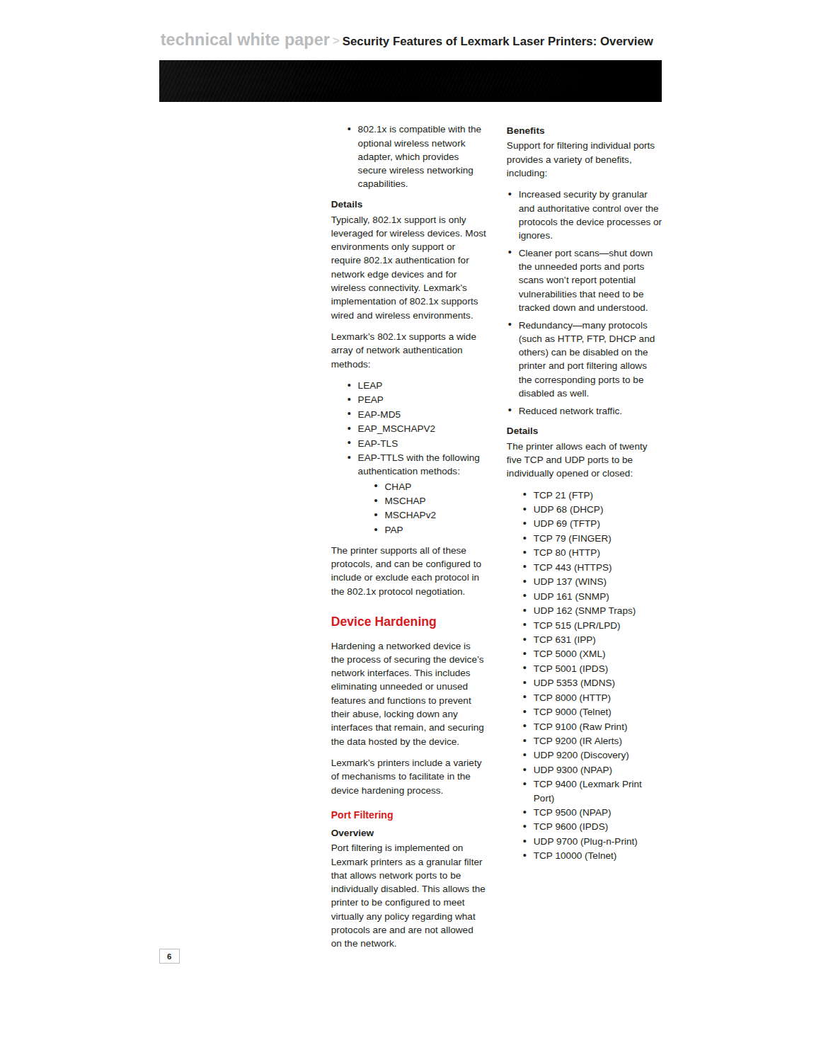technical white paper>Security Features of Lexmark Laser Printers: Overview
802.1x is compatible with the optional wireless network adapter, which provides secure wireless networking capabilities.
Details
Typically, 802.1x support is only leveraged for wireless devices. Most environments only support or require 802.1x authentication for network edge devices and for wireless connectivity. Lexmark’s implementation of 802.1x supports wired and wireless environments.
Lexmark’s 802.1x supports a wide array of network authentication methods:
LEAP
PEAP
EAP-MD5
EAP_MSCHAPV2
EAP-TLS
EAP-TTLS with the following authentication methods:
CHAP
MSCHAP
MSCHAPv2
PAP
The printer supports all of these protocols, and can be configured to include or exclude each protocol in the 802.1x protocol negotiation.
Device Hardening
Hardening a networked device is the process of securing the device’s network interfaces. This includes eliminating unneeded or unused features and functions to prevent their abuse, locking down any interfaces that remain, and securing the data hosted by the device.
Lexmark’s printers include a variety of mechanisms to facilitate in the device hardening process.
Port Filtering
Overview
Port filtering is implemented on Lexmark printers as a granular filter that allows network ports to be individually disabled. This allows the printer to be configured to meet virtually any policy regarding what protocols are and are not allowed on the network.
Benefits
Support for filtering individual ports provides a variety of benefits, including:
Increased security by granular and authoritative control over the protocols the device processes or ignores.
Cleaner port scans—shut down the unneeded ports and ports scans won’t report potential vulnerabilities that need to be tracked down and understood.
Redundancy—many protocols (such as HTTP, FTP, DHCP and others) can be disabled on the printer and port filtering allows the corresponding ports to be disabled as well.
Reduced network traffic.
Details
The printer allows each of twenty five TCP and UDP ports to be individually opened or closed:
TCP 21 (FTP)
UDP 68 (DHCP)
UDP 69 (TFTP)
TCP 79 (FINGER)
TCP 80 (HTTP)
TCP 443 (HTTPS)
UDP 137 (WINS)
UDP 161 (SNMP)
UDP 162 (SNMP Traps)
TCP 515 (LPR/LPD)
TCP 631 (IPP)
TCP 5000 (XML)
TCP 5001 (IPDS)
UDP 5353 (MDNS)
TCP 8000 (HTTP)
TCP 9000 (Telnet)
TCP 9100 (Raw Print)
TCP 9200 (IR Alerts)
UDP 9200 (Discovery)
UDP 9300 (NPAP)
TCP 9400 (Lexmark Print Port)
TCP 9500 (NPAP)
TCP 9600 (IPDS)
UDP 9700 (Plug-n-Print)
TCP 10000 (Telnet)
6